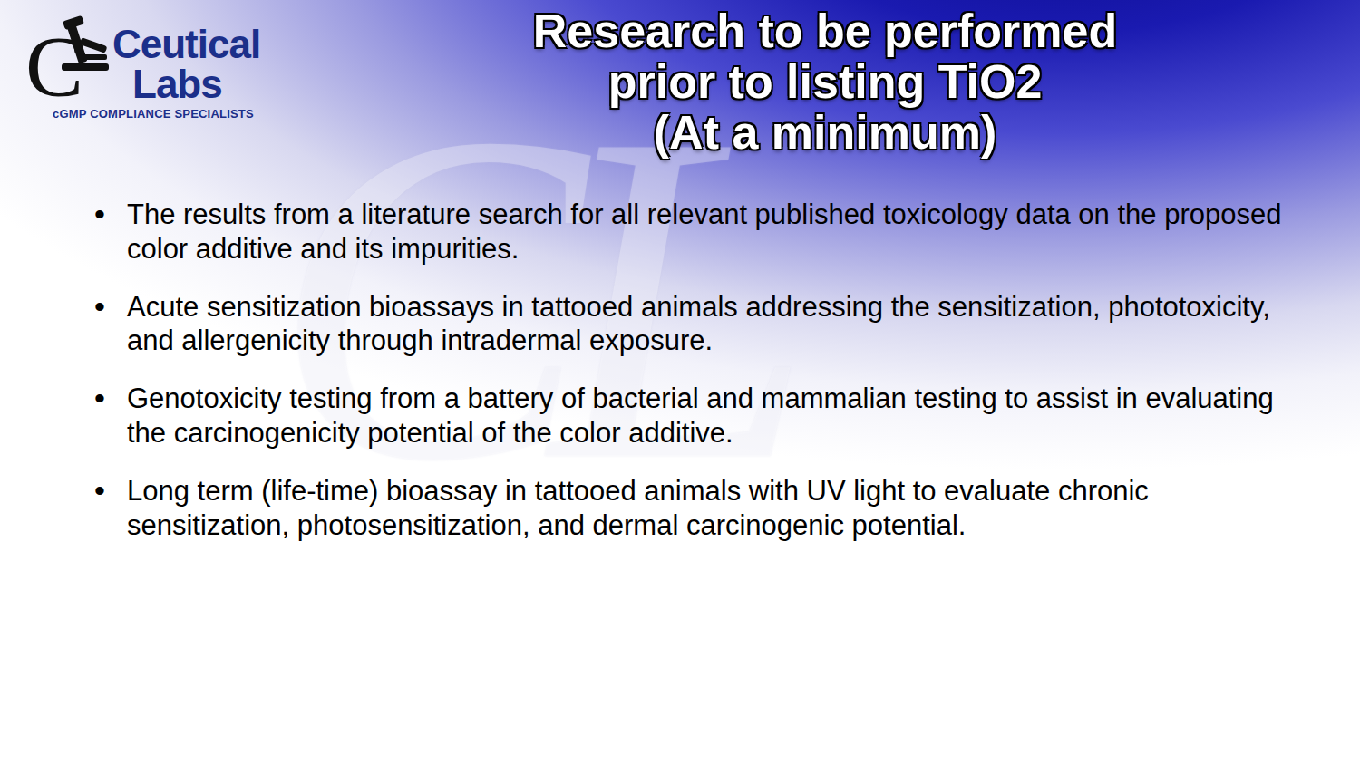CL
C
Ceutical
Labs
cGMP COMPLIANCE SPECIALISTS
Research to be performed
prior to listing TiO2
(At a minimum)
The results from a literature search for all relevant published toxicology data on the proposed color additive and its impurities.
Acute sensitization bioassays in tattooed animals addressing the sensitization, phototoxicity, and allergenicity through intradermal exposure.
Genotoxicity testing from a battery of bacterial and mammalian testing to assist in evaluating the carcinogenicity potential of the color additive.
Long term (life-time) bioassay in tattooed animals with UV light to evaluate chronic sensitization, photosensitization, and dermal carcinogenic potential.